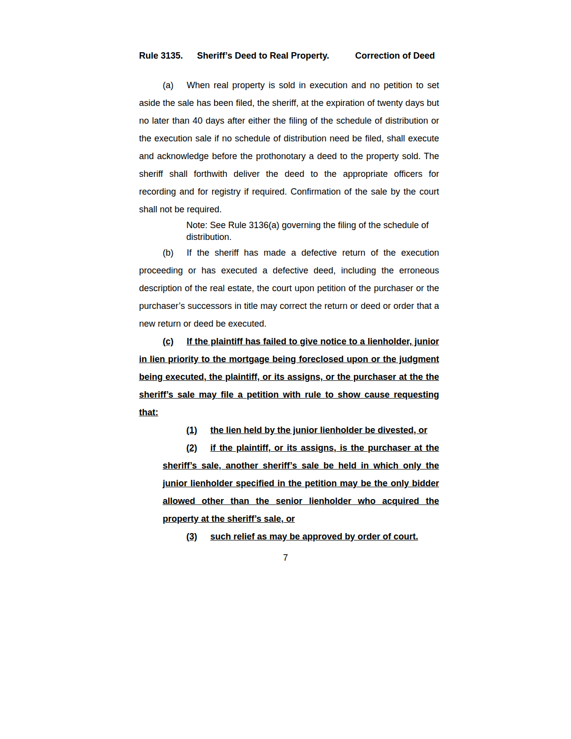Rule 3135. Sheriff’s Deed to Real Property. Correction of Deed
(a) When real property is sold in execution and no petition to set aside the sale has been filed, the sheriff, at the expiration of twenty days but no later than 40 days after either the filing of the schedule of distribution or the execution sale if no schedule of distribution need be filed, shall execute and acknowledge before the prothonotary a deed to the property sold. The sheriff shall forthwith deliver the deed to the appropriate officers for recording and for registry if required. Confirmation of the sale by the court shall not be required.
Note: See Rule 3136(a) governing the filing of the schedule of distribution.
(b) If the sheriff has made a defective return of the execution proceeding or has executed a defective deed, including the erroneous description of the real estate, the court upon petition of the purchaser or the purchaser’s successors in title may correct the return or deed or order that a new return or deed be executed.
(c) If the plaintiff has failed to give notice to a lienholder, junior in lien priority to the mortgage being foreclosed upon or the judgment being executed, the plaintiff, or its assigns, or the purchaser at the the sheriff’s sale may file a petition with rule to show cause requesting that:
(1) the lien held by the junior lienholder be divested, or
(2) if the plaintiff, or its assigns, is the purchaser at the sheriff’s sale, another sheriff’s sale be held in which only the junior lienholder specified in the petition may be the only bidder allowed other than the senior lienholder who acquired the property at the sheriff’s sale, or
(3) such relief as may be approved by order of court.
7